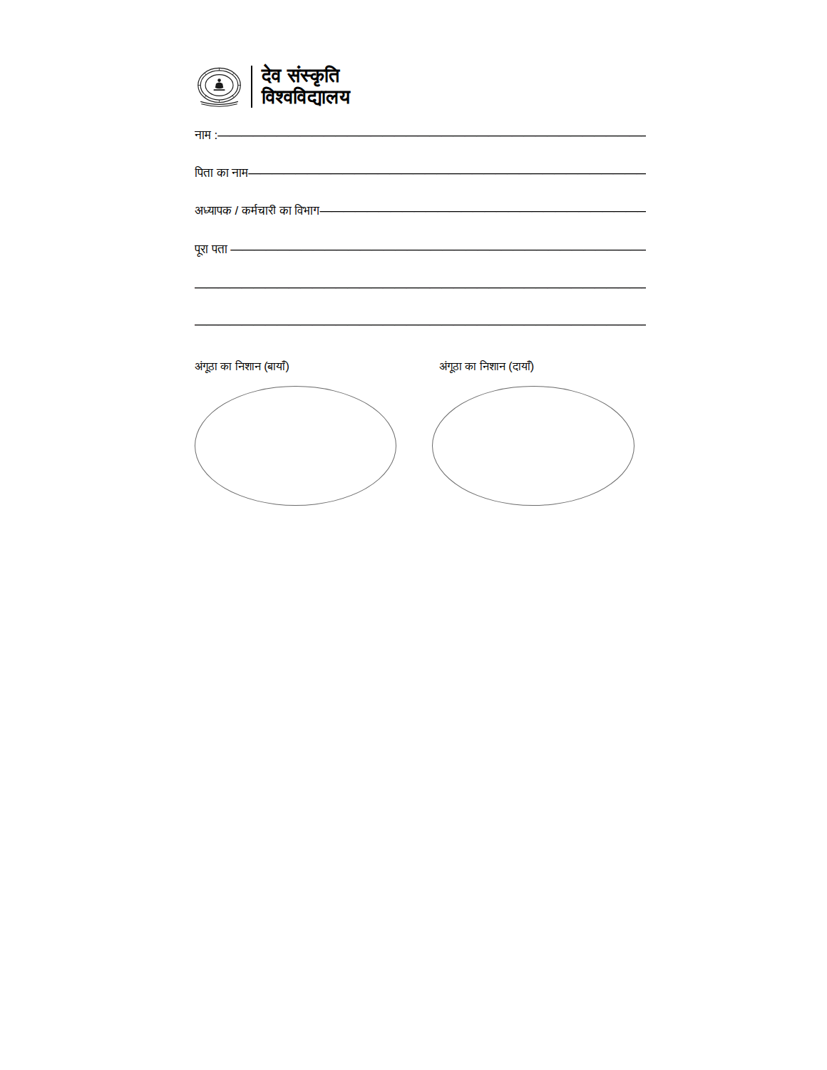देव संस्कृति
विश्वविद्यालय
नाम :—————————————————————————————————————————
पिता का नाम—————————————————————————————————————
अध्यापक / कर्मचारी का विभाग————————————————————————————
पूरा पता ————————————————————————————————————
———————————————————————————————————————————————
———————————————————————————————————————————————
अंगूठा का निशान (बायाँ)
अंगूठा का निशान (दायाँ)